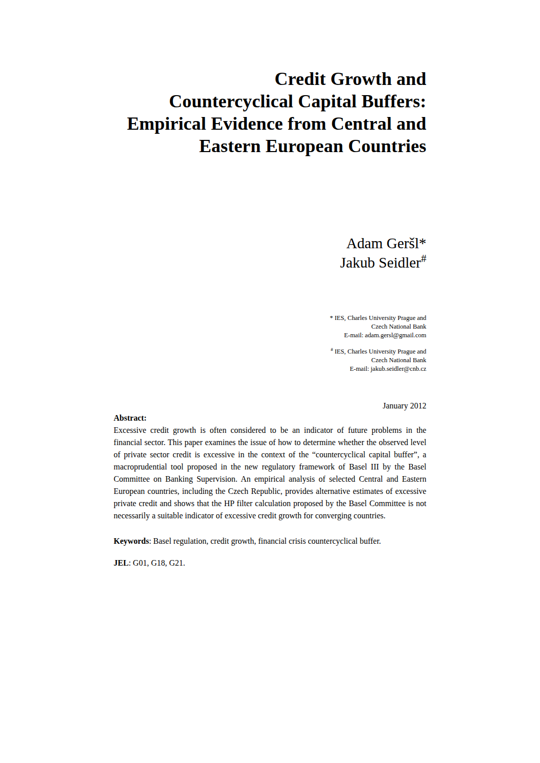Credit Growth and
Countercyclical Capital Buffers:
Empirical Evidence from Central and
Eastern European Countries
Adam Geršl* Jakub Seidler#
* IES, Charles University Prague and
Czech National Bank
E-mail: adam.gersl@gmail.com
# IES, Charles University Prague and
Czech National Bank
E-mail: jakub.seidler@cnb.cz
January 2012
Abstract:
Excessive credit growth is often considered to be an indicator of future problems in the financial sector. This paper examines the issue of how to determine whether the observed level of private sector credit is excessive in the context of the “countercyclical capital buffer”, a macroprudential tool proposed in the new regulatory framework of Basel III by the Basel Committee on Banking Supervision. An empirical analysis of selected Central and Eastern European countries, including the Czech Republic, provides alternative estimates of excessive private credit and shows that the HP filter calculation proposed by the Basel Committee is not necessarily a suitable indicator of excessive credit growth for converging countries.
Keywords: Basel regulation, credit growth, financial crisis countercyclical buffer.
JEL: G01, G18, G21.